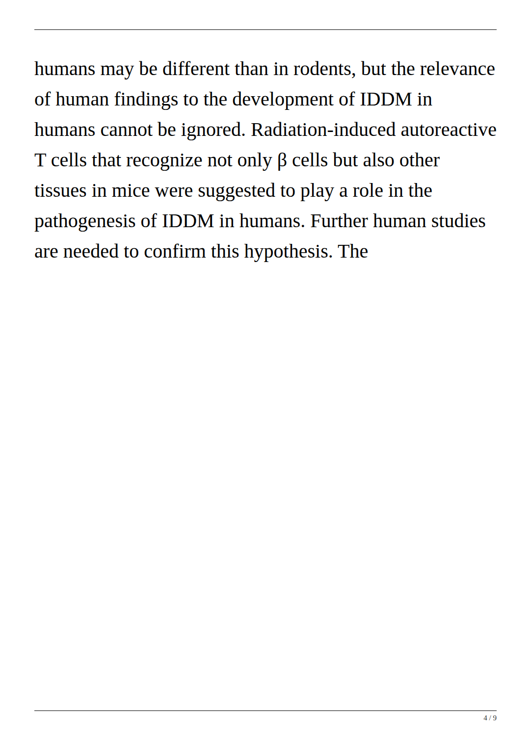humans may be different than in rodents, but the relevance of human findings to the development of IDDM in humans cannot be ignored. Radiation-induced autoreactive T cells that recognize not only β cells but also other tissues in mice were suggested to play a role in the pathogenesis of IDDM in humans. Further human studies are needed to confirm this hypothesis. The
4 / 9